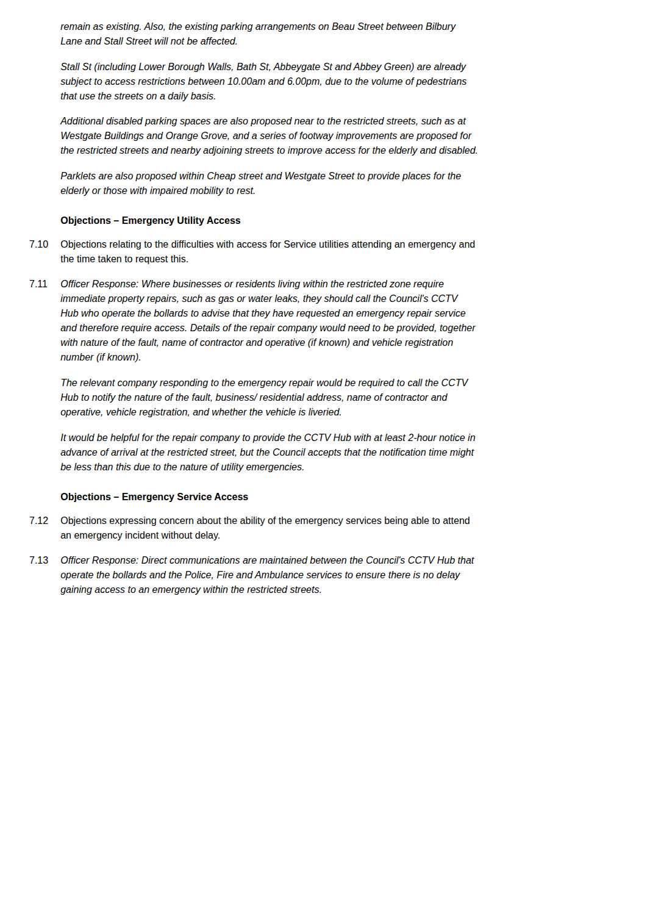remain as existing. Also, the existing parking arrangements on Beau Street between Bilbury Lane and Stall Street will not be affected.
Stall St (including Lower Borough Walls, Bath St, Abbeygate St and Abbey Green) are already subject to access restrictions between 10.00am and 6.00pm, due to the volume of pedestrians that use the streets on a daily basis.
Additional disabled parking spaces are also proposed near to the restricted streets, such as at Westgate Buildings and Orange Grove, and a series of footway improvements are proposed for the restricted streets and nearby adjoining streets to improve access for the elderly and disabled.
Parklets are also proposed within Cheap street and Westgate Street to provide places for the elderly or those with impaired mobility to rest.
Objections – Emergency Utility Access
7.10
Objections relating to the difficulties with access for Service utilities attending an emergency and the time taken to request this.
7.11
Officer Response: Where businesses or residents living within the restricted zone require immediate property repairs, such as gas or water leaks, they should call the Council's CCTV Hub who operate the bollards to advise that they have requested an emergency repair service and therefore require access. Details of the repair company would need to be provided, together with nature of the fault, name of contractor and operative (if known) and vehicle registration number (if known).
The relevant company responding to the emergency repair would be required to call the CCTV Hub to notify the nature of the fault, business/ residential address, name of contractor and operative, vehicle registration, and whether the vehicle is liveried.
It would be helpful for the repair company to provide the CCTV Hub with at least 2-hour notice in advance of arrival at the restricted street, but the Council accepts that the notification time might be less than this due to the nature of utility emergencies.
Objections – Emergency Service Access
7.12
Objections expressing concern about the ability of the emergency services being able to attend an emergency incident without delay.
7.13
Officer Response: Direct communications are maintained between the Council's CCTV Hub that operate the bollards and the Police, Fire and Ambulance services to ensure there is no delay gaining access to an emergency within the restricted streets.